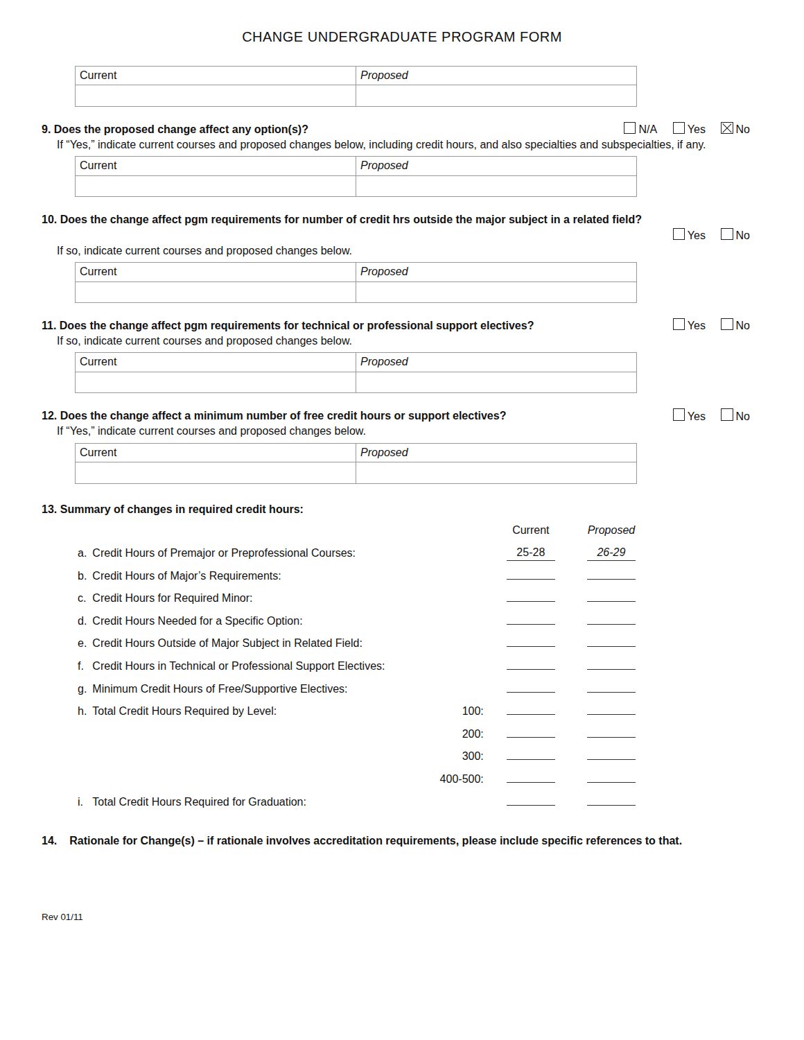CHANGE UNDERGRADUATE PROGRAM FORM
| Current | Proposed |
N/A Yes No 9. Does the proposed change affect any option(s)?
If “Yes,” indicate current courses and proposed changes below, including credit hours, and also specialties and subspecialties, if any.
| Current | Proposed |
Yes No 10. Does the change affect pgm requirements for number of credit hrs outside the major subject in a related field?
If so, indicate current courses and proposed changes below.
| Current | Proposed |
Yes No 11. Does the change affect pgm requirements for technical or professional support electives?
If so, indicate current courses and proposed changes below.
| Current | Proposed |
Yes No 12. Does the change affect a minimum number of free credit hours or support electives?
If “Yes,” indicate current courses and proposed changes below.
| Current | Proposed |
13. Summary of changes in required credit hours:
| | | | Current | Proposed |
| a. | Credit Hours of Premajor or Preprofessional Courses: | | 25-28 | 26-29 |
| b. | Credit Hours of Major’s Requirements: | | | |
| c. | Credit Hours for Required Minor: | | | |
| d. | Credit Hours Needed for a Specific Option: | | | |
| e. | Credit Hours Outside of Major Subject in Related Field: | | | |
| f. | Credit Hours in Technical or Professional Support Electives: | | | |
| g. | Minimum Credit Hours of Free/Supportive Electives: | | | |
| h. | Total Credit Hours Required by Level: | 100: | | |
| | | 200: | | |
| | | 300: | | |
| | | 400-500: | | |
| i. | Total Credit Hours Required for Graduation: | | | |
14. Rationale for Change(s) – if rationale involves accreditation requirements, please include specific references to that.
Rev 01/11